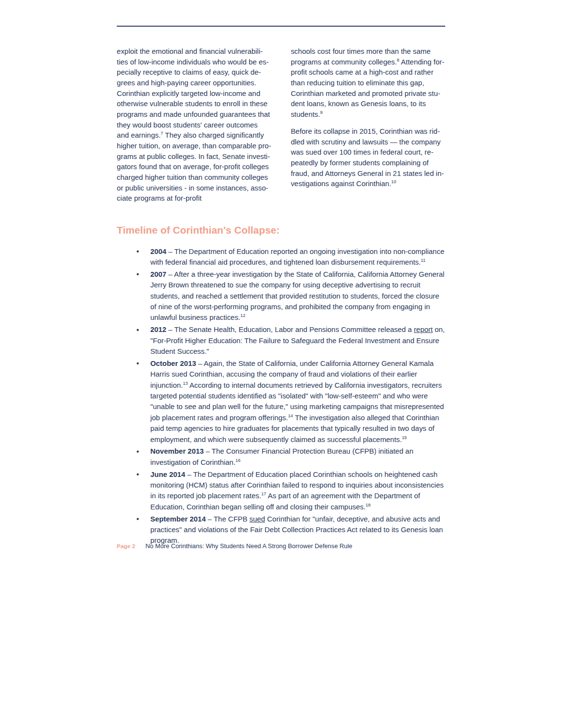exploit the emotional and financial vulnerabilities of low-income individuals who would be especially receptive to claims of easy, quick degrees and high-paying career opportunities. Corinthian explicitly targeted low-income and otherwise vulnerable students to enroll in these programs and made unfounded guarantees that they would boost students' career outcomes and earnings.7 They also charged significantly higher tuition, on average, than comparable programs at public colleges. In fact, Senate investigators found that on average, for-profit colleges charged higher tuition than community colleges or public universities - in some instances, associate programs at for-profit
schools cost four times more than the same programs at community colleges.8 Attending for-profit schools came at a high-cost and rather than reducing tuition to eliminate this gap, Corinthian marketed and promoted private student loans, known as Genesis loans, to its students.9
Before its collapse in 2015, Corinthian was riddled with scrutiny and lawsuits — the company was sued over 100 times in federal court, repeatedly by former students complaining of fraud, and Attorneys General in 21 states led investigations against Corinthian.10
Timeline of Corinthian's Collapse:
2004 – The Department of Education reported an ongoing investigation into non-compliance with federal financial aid procedures, and tightened loan disbursement requirements.11
2007 – After a three-year investigation by the State of California, California Attorney General Jerry Brown threatened to sue the company for using deceptive advertising to recruit students, and reached a settlement that provided restitution to students, forced the closure of nine of the worst-performing programs, and prohibited the company from engaging in unlawful business practices.12
2012 – The Senate Health, Education, Labor and Pensions Committee released a report on, "For-Profit Higher Education: The Failure to Safeguard the Federal Investment and Ensure Student Success."
October 2013 – Again, the State of California, under California Attorney General Kamala Harris sued Corinthian, accusing the company of fraud and violations of their earlier injunction.13 According to internal documents retrieved by California investigators, recruiters targeted potential students identified as "isolated" with "low-self-esteem" and who were "unable to see and plan well for the future," using marketing campaigns that misrepresented job placement rates and program offerings.14 The investigation also alleged that Corinthian paid temp agencies to hire graduates for placements that typically resulted in two days of employment, and which were subsequently claimed as successful placements.15
November 2013 – The Consumer Financial Protection Bureau (CFPB) initiated an investigation of Corinthian.16
June 2014 – The Department of Education placed Corinthian schools on heightened cash monitoring (HCM) status after Corinthian failed to respond to inquiries about inconsistencies in its reported job placement rates.17 As part of an agreement with the Department of Education, Corinthian began selling off and closing their campuses.18
September 2014 – The CFPB sued Corinthian for "unfair, deceptive, and abusive acts and practices" and violations of the Fair Debt Collection Practices Act related to its Genesis loan program.
Page 2 No More Corinthians: Why Students Need A Strong Borrower Defense Rule